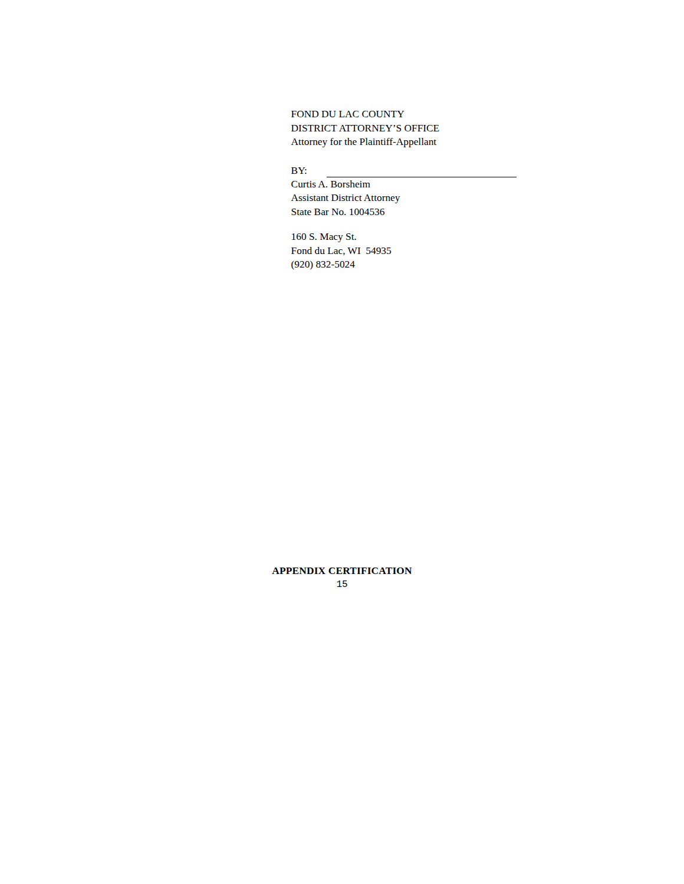FOND DU LAC COUNTY
DISTRICT ATTORNEY’S OFFICE
Attorney for the Plaintiff-Appellant
BY:
Curtis A. Borsheim
Assistant District Attorney
State Bar No. 1004536
160 S. Macy St.
Fond du Lac, WI 54935
(920) 832-5024
APPENDIX CERTIFICATION
15